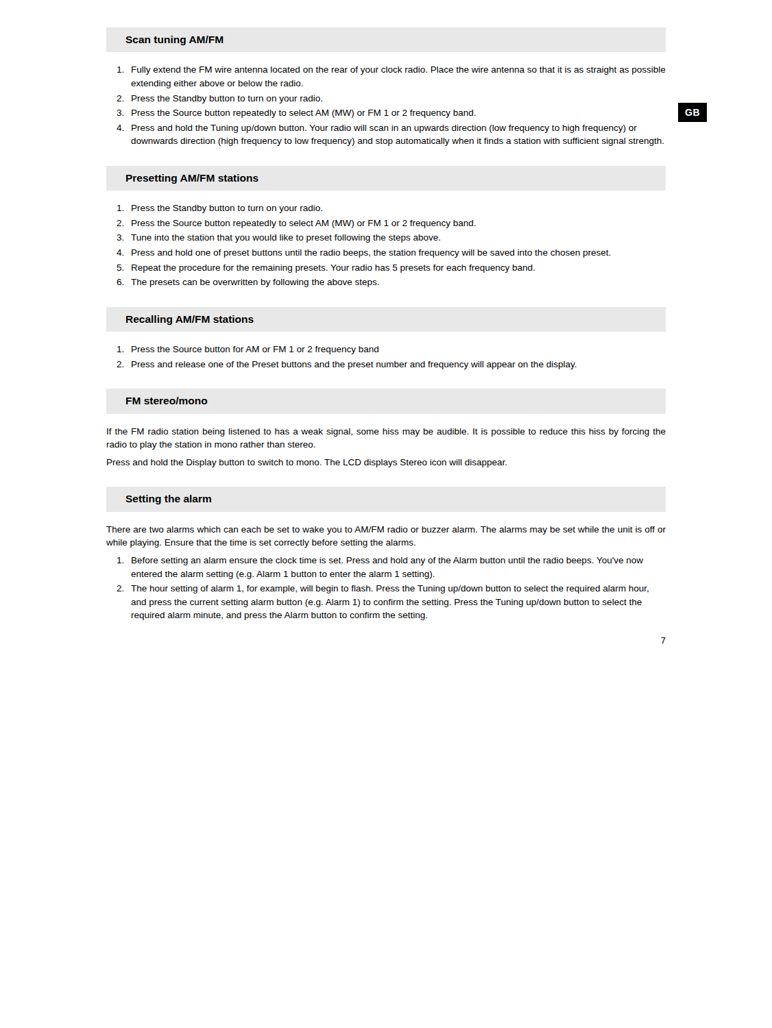GB
Scan tuning AM/FM
Fully extend the FM wire antenna located on the rear of your clock radio. Place the wire antenna so that it is as straight as possible extending either above or below the radio.
Press the Standby button to turn on your radio.
Press the Source button repeatedly to select AM (MW) or FM 1 or 2 frequency band.
Press and hold the Tuning up/down button. Your radio will scan in an upwards direction (low frequency to high frequency) or downwards direction (high frequency to low frequency) and stop automatically when it finds a station with sufficient signal strength.
Presetting AM/FM stations
Press the Standby button to turn on your radio.
Press the Source button repeatedly to select AM (MW) or FM 1 or 2 frequency band.
Tune into the station that you would like to preset following the steps above.
Press and hold one of preset buttons until the radio beeps, the station frequency will be saved into the chosen preset.
Repeat the procedure for the remaining presets. Your radio has 5 presets for each frequency band.
The presets can be overwritten by following the above steps.
Recalling AM/FM stations
Press the Source button for AM or FM 1 or 2 frequency band
Press and release one of the Preset buttons and the preset number and frequency will appear on the display.
FM stereo/mono
If the FM radio station being listened to has a weak signal, some hiss may be audible. It is possible to reduce this hiss by forcing the radio to play the station in mono rather than stereo.
Press and hold the Display button to switch to mono. The LCD displays Stereo icon will disappear.
Setting the alarm
There are two alarms which can each be set to wake you to AM/FM radio or buzzer alarm. The alarms may be set while the unit is off or while playing. Ensure that the time is set correctly before setting the alarms.
Before setting an alarm ensure the clock time is set. Press and hold any of the Alarm button until the radio beeps. You've now entered the alarm setting (e.g. Alarm 1 button to enter the alarm 1 setting).
The hour setting of alarm 1, for example, will begin to flash. Press the Tuning up/down button to select the required alarm hour, and press the current setting alarm button (e.g. Alarm 1) to confirm the setting. Press the Tuning up/down button to select the required alarm minute, and press the Alarm button to confirm the setting.
7